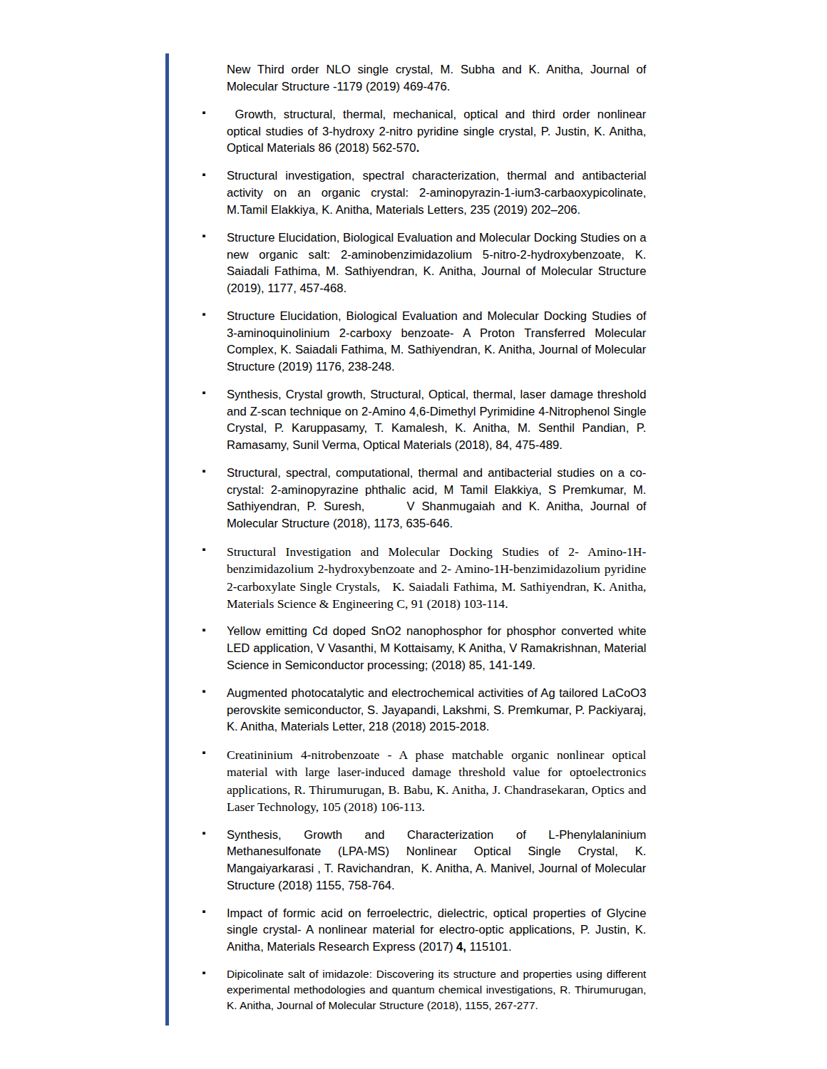New Third order NLO single crystal, M. Subha and K. Anitha, Journal of Molecular Structure -1179 (2019) 469-476.
Growth, structural, thermal, mechanical, optical and third order nonlinear optical studies of 3-hydroxy 2-nitro pyridine single crystal, P. Justin, K. Anitha, Optical Materials 86 (2018) 562-570.
Structural investigation, spectral characterization, thermal and antibacterial activity on an organic crystal: 2-aminopyrazin-1-ium3-carbaoxypicolinate, M.Tamil Elakkiya, K. Anitha, Materials Letters, 235 (2019) 202–206.
Structure Elucidation, Biological Evaluation and Molecular Docking Studies on a new organic salt: 2-aminobenzimidazolium 5-nitro-2-hydroxybenzoate, K. Saiadali Fathima, M. Sathiyendran, K. Anitha, Journal of Molecular Structure (2019), 1177, 457-468.
Structure Elucidation, Biological Evaluation and Molecular Docking Studies of 3-aminoquinolinium 2-carboxy benzoate- A Proton Transferred Molecular Complex, K. Saiadali Fathima, M. Sathiyendran, K. Anitha, Journal of Molecular Structure (2019) 1176, 238-248.
Synthesis, Crystal growth, Structural, Optical, thermal, laser damage threshold and Z-scan technique on 2-Amino 4,6-Dimethyl Pyrimidine 4-Nitrophenol Single Crystal, P. Karuppasamy, T. Kamalesh, K. Anitha, M. Senthil Pandian, P. Ramasamy, Sunil Verma, Optical Materials (2018), 84, 475-489.
Structural, spectral, computational, thermal and antibacterial studies on a co-crystal: 2-aminopyrazine phthalic acid, M Tamil Elakkiya, S Premkumar, M. Sathiyendran, P. Suresh, V Shanmugaiah and K. Anitha, Journal of Molecular Structure (2018), 1173, 635-646.
Structural Investigation and Molecular Docking Studies of 2- Amino-1H-benzimidazolium 2-hydroxybenzoate and 2- Amino-1H-benzimidazolium pyridine 2-carboxylate Single Crystals, K. Saiadali Fathima, M. Sathiyendran, K. Anitha, Materials Science & Engineering C, 91 (2018) 103-114.
Yellow emitting Cd doped SnO2 nanophosphor for phosphor converted white LED application, V Vasanthi, M Kottaisamy, K Anitha, V Ramakrishnan, Material Science in Semiconductor processing; (2018) 85, 141-149.
Augmented photocatalytic and electrochemical activities of Ag tailored LaCoO3 perovskite semiconductor, S. Jayapandi, Lakshmi, S. Premkumar, P. Packiyaraj, K. Anitha, Materials Letter, 218 (2018) 2015-2018.
Creatininium 4-nitrobenzoate - A phase matchable organic nonlinear optical material with large laser-induced damage threshold value for optoelectronics applications, R. Thirumurugan, B. Babu, K. Anitha, J. Chandrasekaran, Optics and Laser Technology, 105 (2018) 106-113.
Synthesis, Growth and Characterization of L-Phenylalaninium Methanesulfonate (LPA-MS) Nonlinear Optical Single Crystal, K. Mangaiyarkarasi , T. Ravichandran, K. Anitha, A. Manivel, Journal of Molecular Structure (2018) 1155, 758-764.
Impact of formic acid on ferroelectric, dielectric, optical properties of Glycine single crystal- A nonlinear material for electro-optic applications, P. Justin, K. Anitha, Materials Research Express (2017) 4, 115101.
Dipicolinate salt of imidazole: Discovering its structure and properties using different experimental methodologies and quantum chemical investigations, R. Thirumurugan, K. Anitha, Journal of Molecular Structure (2018), 1155, 267-277.